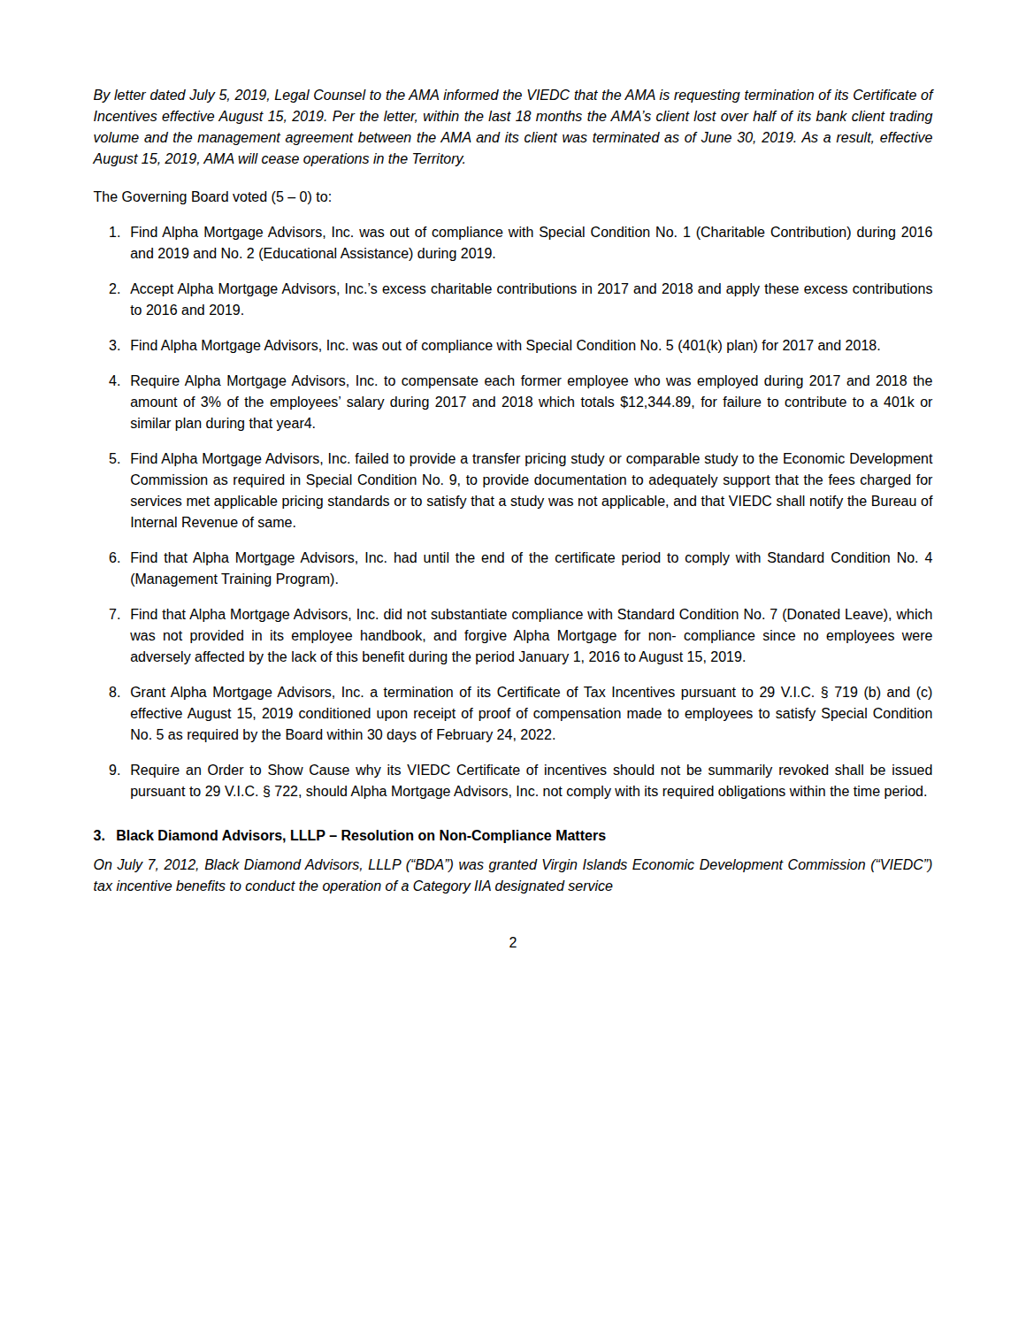By letter dated July 5, 2019, Legal Counsel to the AMA informed the VIEDC that the AMA is requesting termination of its Certificate of Incentives effective August 15, 2019. Per the letter, within the last 18 months the AMA’s client lost over half of its bank client trading volume and the management agreement between the AMA and its client was terminated as of June 30, 2019. As a result, effective August 15, 2019, AMA will cease operations in the Territory.
The Governing Board voted (5 – 0) to:
Find Alpha Mortgage Advisors, Inc. was out of compliance with Special Condition No. 1 (Charitable Contribution) during 2016 and 2019 and No. 2 (Educational Assistance) during 2019.
Accept Alpha Mortgage Advisors, Inc.’s excess charitable contributions in 2017 and 2018 and apply these excess contributions to 2016 and 2019.
Find Alpha Mortgage Advisors, Inc. was out of compliance with Special Condition No. 5 (401(k) plan) for 2017 and 2018.
Require Alpha Mortgage Advisors, Inc. to compensate each former employee who was employed during 2017 and 2018 the amount of 3% of the employees’ salary during 2017 and 2018 which totals $12,344.89, for failure to contribute to a 401k or similar plan during that year4.
Find Alpha Mortgage Advisors, Inc. failed to provide a transfer pricing study or comparable study to the Economic Development Commission as required in Special Condition No. 9, to provide documentation to adequately support that the fees charged for services met applicable pricing standards or to satisfy that a study was not applicable, and that VIEDC shall notify the Bureau of Internal Revenue of same.
Find that Alpha Mortgage Advisors, Inc. had until the end of the certificate period to comply with Standard Condition No. 4 (Management Training Program).
Find that Alpha Mortgage Advisors, Inc. did not substantiate compliance with Standard Condition No. 7 (Donated Leave), which was not provided in its employee handbook, and forgive Alpha Mortgage for non- compliance since no employees were adversely affected by the lack of this benefit during the period January 1, 2016 to August 15, 2019.
Grant Alpha Mortgage Advisors, Inc. a termination of its Certificate of Tax Incentives pursuant to 29 V.I.C. § 719 (b) and (c) effective August 15, 2019 conditioned upon receipt of proof of compensation made to employees to satisfy Special Condition No. 5 as required by the Board within 30 days of February 24, 2022.
Require an Order to Show Cause why its VIEDC Certificate of incentives should not be summarily revoked shall be issued pursuant to 29 V.I.C. § 722, should Alpha Mortgage Advisors, Inc. not comply with its required obligations within the time period.
3. Black Diamond Advisors, LLLP – Resolution on Non-Compliance Matters
On July 7, 2012, Black Diamond Advisors, LLLP (“BDA”) was granted Virgin Islands Economic Development Commission (“VIEDC”) tax incentive benefits to conduct the operation of a Category IIA designated service
2